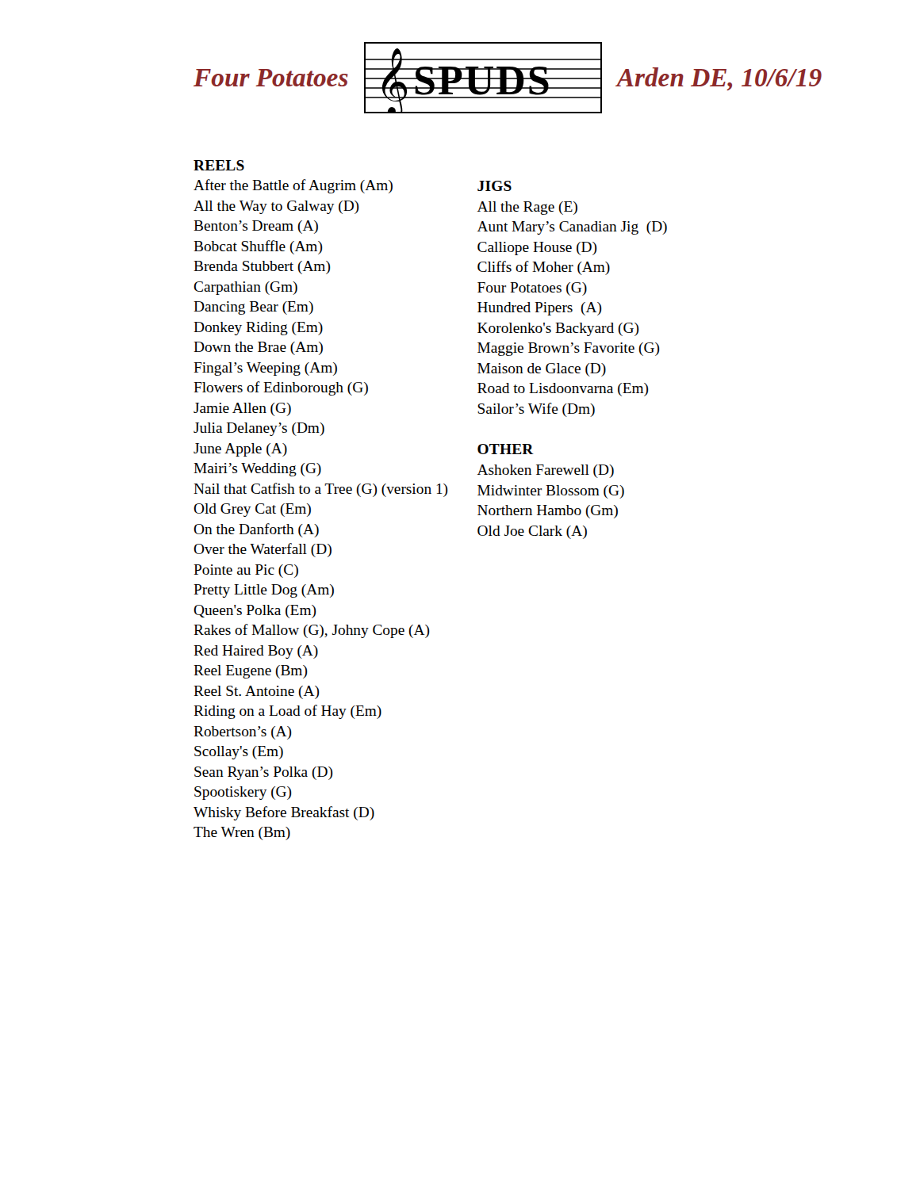Four Potatoes
SPUDS 𝄞 SPUDS
Arden DE, 10/6/19
REELS
After the Battle of Augrim (Am)
All the Way to Galway (D)
Benton’s Dream (A)
Bobcat Shuffle (Am)
Brenda Stubbert (Am)
Carpathian (Gm)
Dancing Bear (Em)
Donkey Riding (Em)
Down the Brae (Am)
Fingal’s Weeping (Am)
Flowers of Edinborough (G)
Jamie Allen (G)
Julia Delaney’s (Dm)
June Apple (A)
Mairi’s Wedding (G)
Nail that Catfish to a Tree (G) (version 1)
Old Grey Cat (Em)
On the Danforth (A)
Over the Waterfall (D)
Pointe au Pic (C)
Pretty Little Dog (Am)
Queen's Polka (Em)
Rakes of Mallow (G), Johny Cope (A)
Red Haired Boy (A)
Reel Eugene (Bm)
Reel St. Antoine (A)
Riding on a Load of Hay (Em)
Robertson’s (A)
Scollay's (Em)
Sean Ryan’s Polka (D)
Spootiskery (G)
Whisky Before Breakfast (D)
The Wren (Bm)
JIGS
All the Rage (E)
Aunt Mary’s Canadian Jig (D)
Calliope House (D)
Cliffs of Moher (Am)
Four Potatoes (G)
Hundred Pipers (A)
Korolenko's Backyard (G)
Maggie Brown’s Favorite (G)
Maison de Glace (D)
Road to Lisdoonvarna (Em)
Sailor’s Wife (Dm)
OTHER
Ashoken Farewell (D)
Midwinter Blossom (G)
Northern Hambo (Gm)
Old Joe Clark (A)